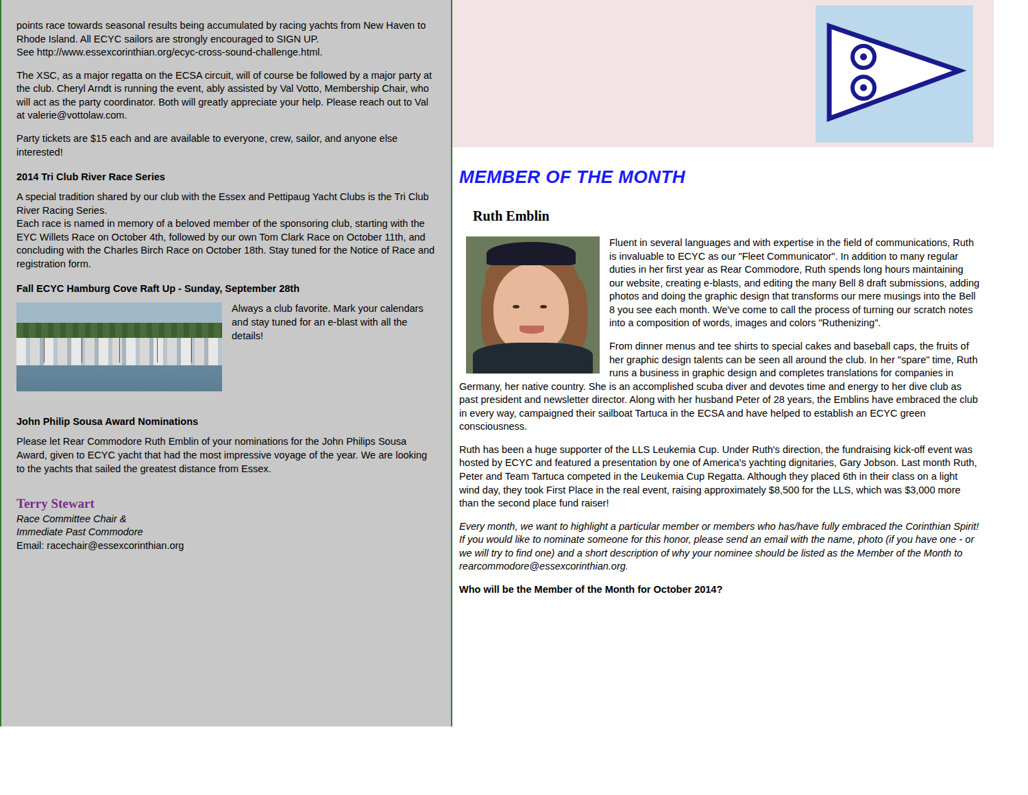points race towards seasonal results being accumulated by racing yachts from New Haven to Rhode Island. All ECYC sailors are strongly encouraged to SIGN UP.
See http://www.essexcorinthian.org/ecyc-cross-sound-challenge.html.
The XSC, as a major regatta on the ECSA circuit, will of course be followed by a major party at the club. Cheryl Arndt is running the event, ably assisted by Val Votto, Membership Chair, who will act as the party coordinator. Both will greatly appreciate your help. Please reach out to Val at valerie@vottolaw.com.
Party tickets are $15 each and are available to everyone, crew, sailor, and anyone else interested!
2014 Tri Club River Race Series
A special tradition shared by our club with the Essex and Pettipaug Yacht Clubs is the Tri Club River Racing Series.
Each race is named in memory of a beloved member of the sponsoring club, starting with the EYC Willets Race on October 4th, followed by our own Tom Clark Race on October 11th, and concluding with the Charles Birch Race on October 18th. Stay tuned for the Notice of Race and registration form.
Fall ECYC Hamburg Cove Raft Up - Sunday, September 28th
Always a club favorite. Mark your calendars and stay tuned for an e-blast with all the details!
John Philip Sousa Award Nominations
Please let Rear Commodore Ruth Emblin of your nominations for the John Philips Sousa Award, given to ECYC yacht that had the most impressive voyage of the year. We are looking to the yachts that sailed the greatest distance from Essex.
Terry Stewart
Race Committee Chair &
Immediate Past Commodore
Email: racechair@essexcorinthian.org
MEMBER OF THE MONTH
Ruth Emblin
Fluent in several languages and with expertise in the field of communications, Ruth is invaluable to ECYC as our "Fleet Communicator". In addition to many regular duties in her first year as Rear Commodore, Ruth spends long hours maintaining our website, creating e-blasts, and editing the many Bell 8 draft submissions, adding photos and doing the graphic design that transforms our mere musings into the Bell 8 you see each month. We've come to call the process of turning our scratch notes into a composition of words, images and colors "Ruthenizing".
From dinner menus and tee shirts to special cakes and baseball caps, the fruits of her graphic design talents can be seen all around the club. In her "spare" time, Ruth runs a business in graphic design and completes translations for companies in Germany, her native country. She is an accomplished scuba diver and devotes time and energy to her dive club as past president and newsletter director. Along with her husband Peter of 28 years, the Emblins have embraced the club in every way, campaigned their sailboat Tartuca in the ECSA and have helped to establish an ECYC green consciousness.
Ruth has been a huge supporter of the LLS Leukemia Cup. Under Ruth's direction, the fundraising kick-off event was hosted by ECYC and featured a presentation by one of America's yachting dignitaries, Gary Jobson. Last month Ruth, Peter and Team Tartuca competed in the Leukemia Cup Regatta. Although they placed 6th in their class on a light wind day, they took First Place in the real event, raising approximately $8,500 for the LLS, which was $3,000 more than the second place fund raiser!
Every month, we want to highlight a particular member or members who has/have fully embraced the Corinthian Spirit! If you would like to nominate someone for this honor, please send an email with the name, photo (if you have one - or we will try to find one) and a short description of why your nominee should be listed as the Member of the Month to rearcommodore@essexcorinthian.org.
Who will be the Member of the Month for October 2014?